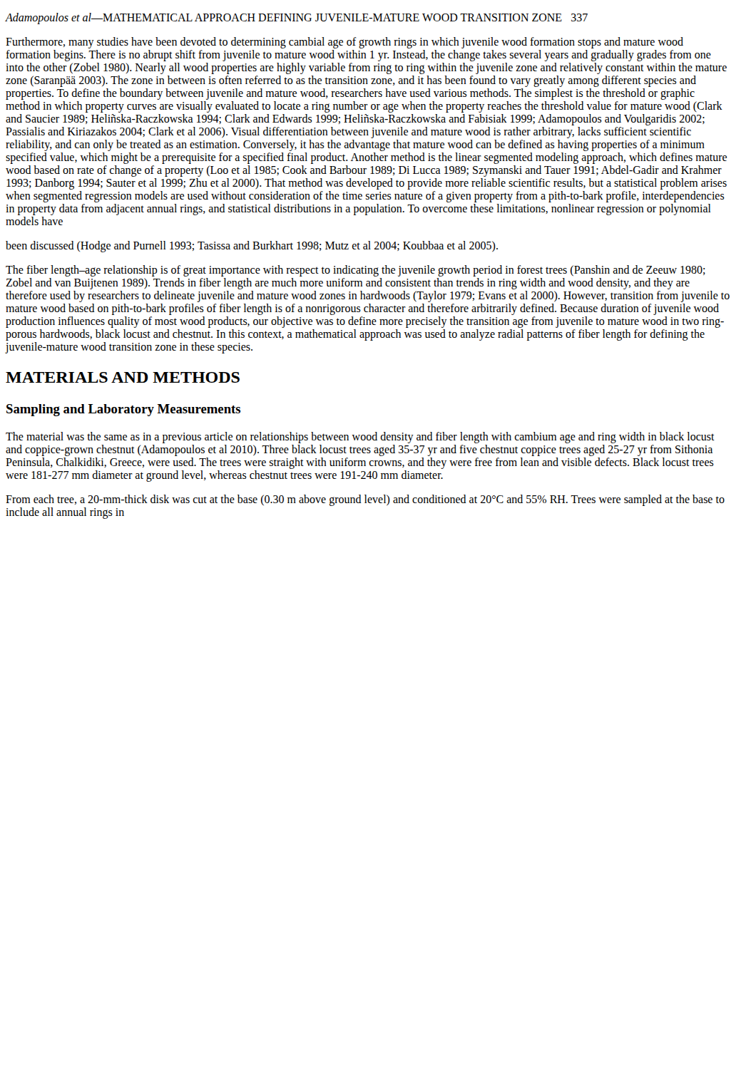Adamopoulos et al—MATHEMATICAL APPROACH DEFINING JUVENILE-MATURE WOOD TRANSITION ZONE 337
Furthermore, many studies have been devoted to determining cambial age of growth rings in which juvenile wood formation stops and mature wood formation begins. There is no abrupt shift from juvenile to mature wood within 1 yr. Instead, the change takes several years and gradually grades from one into the other (Zobel 1980). Nearly all wood properties are highly variable from ring to ring within the juvenile zone and relatively constant within the mature zone (Saranpää 2003). The zone in between is often referred to as the transition zone, and it has been found to vary greatly among different species and properties. To define the boundary between juvenile and mature wood, researchers have used various methods. The simplest is the threshold or graphic method in which property curves are visually evaluated to locate a ring number or age when the property reaches the threshold value for mature wood (Clark and Saucier 1989; Heliñska-Raczkowska 1994; Clark and Edwards 1999; Heliñska-Raczkowska and Fabisiak 1999; Adamopoulos and Voulgaridis 2002; Passialis and Kiriazakos 2004; Clark et al 2006). Visual differentiation between juvenile and mature wood is rather arbitrary, lacks sufficient scientific reliability, and can only be treated as an estimation. Conversely, it has the advantage that mature wood can be defined as having properties of a minimum specified value, which might be a prerequisite for a specified final product. Another method is the linear segmented modeling approach, which defines mature wood based on rate of change of a property (Loo et al 1985; Cook and Barbour 1989; Di Lucca 1989; Szymanski and Tauer 1991; Abdel-Gadir and Krahmer 1993; Danborg 1994; Sauter et al 1999; Zhu et al 2000). That method was developed to provide more reliable scientific results, but a statistical problem arises when segmented regression models are used without consideration of the time series nature of a given property from a pith-to-bark profile, interdependencies in property data from adjacent annual rings, and statistical distributions in a population. To overcome these limitations, nonlinear regression or polynomial models have
been discussed (Hodge and Purnell 1993; Tasissa and Burkhart 1998; Mutz et al 2004; Koubbaa et al 2005).
The fiber length–age relationship is of great importance with respect to indicating the juvenile growth period in forest trees (Panshin and de Zeeuw 1980; Zobel and van Buijtenen 1989). Trends in fiber length are much more uniform and consistent than trends in ring width and wood density, and they are therefore used by researchers to delineate juvenile and mature wood zones in hardwoods (Taylor 1979; Evans et al 2000). However, transition from juvenile to mature wood based on pith-to-bark profiles of fiber length is of a nonrigorous character and therefore arbitrarily defined. Because duration of juvenile wood production influences quality of most wood products, our objective was to define more precisely the transition age from juvenile to mature wood in two ring-porous hardwoods, black locust and chestnut. In this context, a mathematical approach was used to analyze radial patterns of fiber length for defining the juvenile-mature wood transition zone in these species.
MATERIALS AND METHODS
Sampling and Laboratory Measurements
The material was the same as in a previous article on relationships between wood density and fiber length with cambium age and ring width in black locust and coppice-grown chestnut (Adamopoulos et al 2010). Three black locust trees aged 35-37 yr and five chestnut coppice trees aged 25-27 yr from Sithonia Peninsula, Chalkidiki, Greece, were used. The trees were straight with uniform crowns, and they were free from lean and visible defects. Black locust trees were 181-277 mm diameter at ground level, whereas chestnut trees were 191-240 mm diameter.
From each tree, a 20-mm-thick disk was cut at the base (0.30 m above ground level) and conditioned at 20°C and 55% RH. Trees were sampled at the base to include all annual rings in